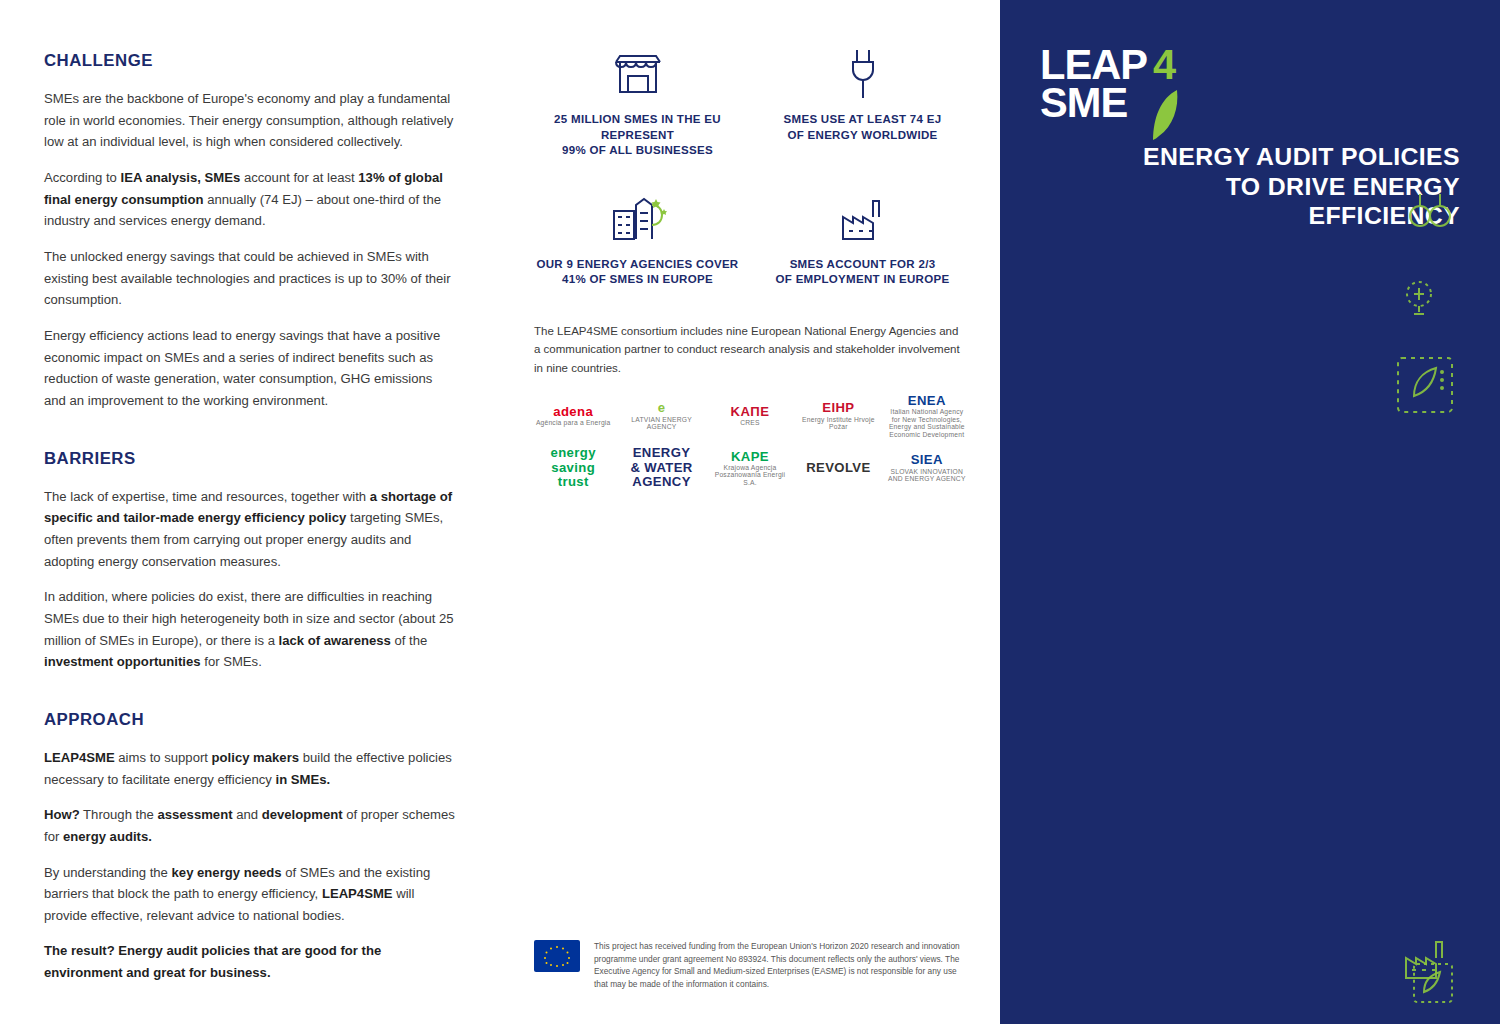Challenge
SMEs are the backbone of Europe's economy and play a fundamental role in world economies. Their energy consumption, although relatively low at an individual level, is high when considered collectively.
According to IEA analysis, SMEs account for at least 13% of global final energy consumption annually (74 EJ) – about one-third of the industry and services energy demand.
The unlocked energy savings that could be achieved in SMEs with existing best available technologies and practices is up to 30% of their consumption.
Energy efficiency actions lead to energy savings that have a positive economic impact on SMEs and a series of indirect benefits such as reduction of waste generation, water consumption, GHG emissions and an improvement to the working environment.
Barriers
The lack of expertise, time and resources, together with a shortage of specific and tailor-made energy efficiency policy targeting SMEs, often prevents them from carrying out proper energy audits and adopting energy conservation measures.
In addition, where policies do exist, there are difficulties in reaching SMEs due to their high heterogeneity both in size and sector (about 25 million of SMEs in Europe), or there is a lack of awareness of the investment opportunities for SMEs.
Approach
LEAP4SME aims to support policy makers build the effective policies necessary to facilitate energy efficiency in SMEs.
How? Through the assessment and development of proper schemes for energy audits.
By understanding the key energy needs of SMEs and the existing barriers that block the path to energy efficiency, LEAP4SME will provide effective, relevant advice to national bodies.
The result? Energy audit policies that are good for the environment and great for business.
25 million SMEs in the EU represent
99% of all businesses
SMEs use at least 74 EJ
of energy worldwide
Our 9 energy agencies cover
41% of SMEs in Europe
SMEs account for 2/3
of employment in Europe
The LEAP4SME consortium includes nine European National Energy Agencies and a communication partner to conduct research analysis and stakeholder involvement in nine countries.
adena Agência para a Energia
e LATVIAN ENERGY AGENCY
ΚΑΠΕ CRES
EIHP Energy Institute Hrvoje Požar
ENEA Italian National Agency for New Technologies, Energy and Sustainable Economic Development
energy
saving
trust
ENERGY
& WATER
AGENCY
KAPE Krajowa Agencja Poszanowania Energii S.A.
REVOLVE
SIEA SLOVAK INNOVATION AND ENERGY AGENCY
This project has received funding from the European Union's Horizon 2020 research and innovation programme under grant agreement No 893924. This document reflects only the authors' views. The Executive Agency for Small and Medium-sized Enterprises (EASME) is not responsible for any use that may be made of the information it contains.
LEAP SME
4
Energy Audit Policies to Drive Energy Efficiency